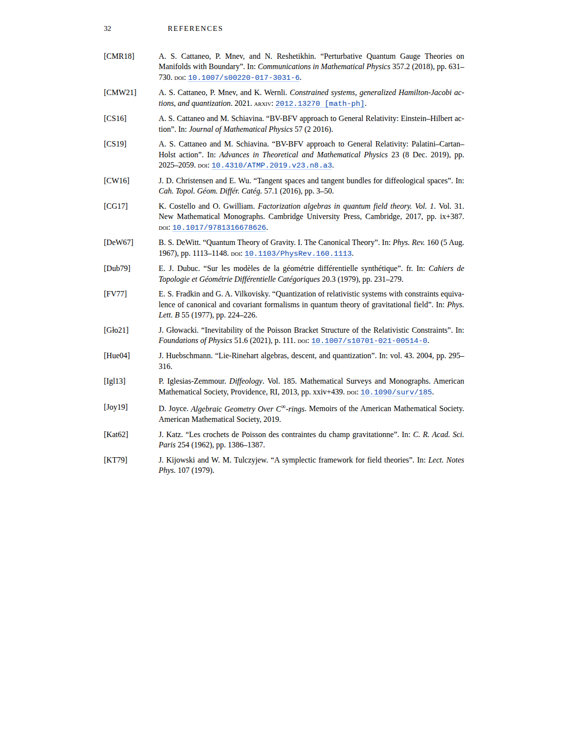32
References
[CMR18]
A. S. Cattaneo, P. Mnev, and N. Reshetikhin. “Perturbative Quantum Gauge Theories on Manifolds with Boundary”. In: Communications in Mathematical Physics 357.2 (2018), pp. 631–730. doi: 10.1007/s00220-017-3031-6.
[CMW21]
A. S. Cattaneo, P. Mnev, and K. Wernli. Constrained systems, generalized Hamilton-Jacobi actions, and quantization. 2021. arXiv: 2012.13270 [math-ph].
[CS16]
A. S. Cattaneo and M. Schiavina. “BV-BFV approach to General Relativity: Einstein–Hilbert action”. In: Journal of Mathematical Physics 57 (2 2016).
[CS19]
A. S. Cattaneo and M. Schiavina. “BV-BFV approach to General Relativity: Palatini–Cartan–Holst action”. In: Advances in Theoretical and Mathematical Physics 23 (8 Dec. 2019), pp. 2025–2059. doi: 10.4310/ATMP.2019.v23.n8.a3.
[CW16]
J. D. Christensen and E. Wu. “Tangent spaces and tangent bundles for diffeological spaces”. In: Cah. Topol. Géom. Différ. Catég. 57.1 (2016), pp. 3–50.
[CG17]
K. Costello and O. Gwilliam. Factorization algebras in quantum field theory. Vol. 1. Vol. 31. New Mathematical Monographs. Cambridge University Press, Cambridge, 2017, pp. ix+387. doi: 10.1017/9781316678626.
[DeW67]
B. S. DeWitt. “Quantum Theory of Gravity. I. The Canonical Theory”. In: Phys. Rev. 160 (5 Aug. 1967), pp. 1113–1148. doi: 10.1103/PhysRev.160.1113.
[Dub79]
E. J. Dubuc. “Sur les modèles de la géométrie différentielle synthétique”. fr. In: Cahiers de Topologie et Géométrie Différentielle Catégoriques 20.3 (1979), pp. 231–279.
[FV77]
E. S. Fradkin and G. A. Vilkovisky. “Quantization of relativistic systems with constraints equivalence of canonical and covariant formalisms in quantum theory of gravitational field”. In: Phys. Lett. B 55 (1977), pp. 224–226.
[Gło21]
J. Głowacki. “Inevitability of the Poisson Bracket Structure of the Relativistic Constraints”. In: Foundations of Physics 51.6 (2021), p. 111. doi: 10.1007/s10701-021-00514-0.
[Hue04]
J. Huebschmann. “Lie-Rinehart algebras, descent, and quantization”. In: vol. 43. 2004, pp. 295–316.
[Igl13]
P. Iglesias-Zemmour. Diffeology. Vol. 185. Mathematical Surveys and Monographs. American Mathematical Society, Providence, RI, 2013, pp. xxiv+439. doi: 10.1090/surv/185.
[Joy19]
D. Joyce. Algebraic Geometry Over C∞-rings. Memoirs of the American Mathematical Society. American Mathematical Society, 2019.
[Kat62]
J. Katz. “Les crochets de Poisson des contraintes du champ gravitationne”. In: C. R. Acad. Sci. Paris 254 (1962), pp. 1386–1387.
[KT79]
J. Kijowski and W. M. Tulczyjew. “A symplectic framework for field theories”. In: Lect. Notes Phys. 107 (1979).